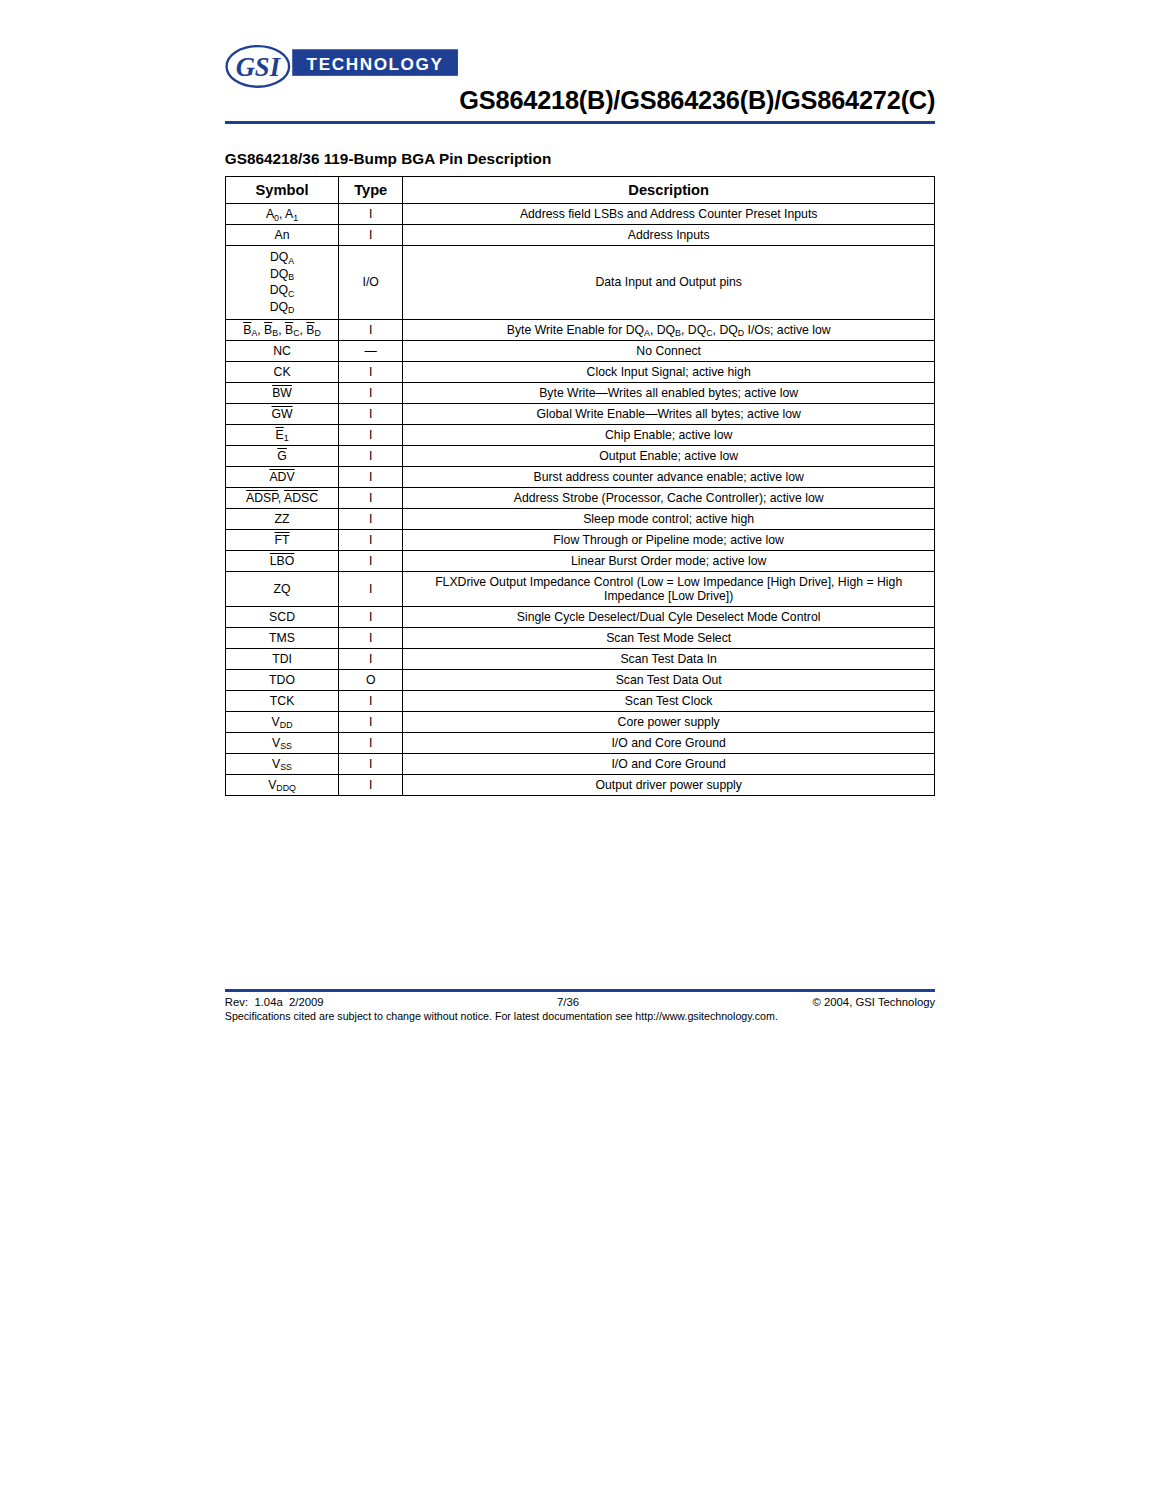GSI TECHNOLOGY
GS864218(B)/GS864236(B)/GS864272(C)
GS864218/36 119-Bump BGA Pin Description
| Symbol | Type | Description |
| --- | --- | --- |
| A 0 , A 1 | I | Address field LSBs and Address Counter Preset Inputs |
| An | I | Address Inputs |
| DQ A DQ B DQ C DQ D | I/O | Data Input and Output pins |
| B A , B B , B C , B D | I | Byte Write Enable for DQ A , DQ B , DQ C , DQ D I/Os; active low |
| NC | — | No Connect |
| CK | I | Clock Input Signal; active high |
| BW | I | Byte Write—Writes all enabled bytes; active low |
| GW | I | Global Write Enable—Writes all bytes; active low |
| E 1 | I | Chip Enable; active low |
| G | I | Output Enable; active low |
| ADV | I | Burst address counter advance enable; active low |
| ADSP , ADSC | I | Address Strobe (Processor, Cache Controller); active low |
| ZZ | I | Sleep mode control; active high |
| FT | I | Flow Through or Pipeline mode; active low |
| LBO | I | Linear Burst Order mode; active low |
| ZQ | I | FLXDrive Output Impedance Control (Low = Low Impedance [High Drive], High = High Impedance [Low Drive]) |
| SCD | I | Single Cycle Deselect/Dual Cyle Deselect Mode Control |
| TMS | I | Scan Test Mode Select |
| TDI | I | Scan Test Data In |
| TDO | O | Scan Test Data Out |
| TCK | I | Scan Test Clock |
| V DD | I | Core power supply |
| V SS | I | I/O and Core Ground |
| V SS | I | I/O and Core Ground |
| V DDQ | I | Output driver power supply |
Rev: 1.04a 2/2009
7/36
© 2004, GSI Technology
Specifications cited are subject to change without notice. For latest documentation see http://www.gsitechnology.com.